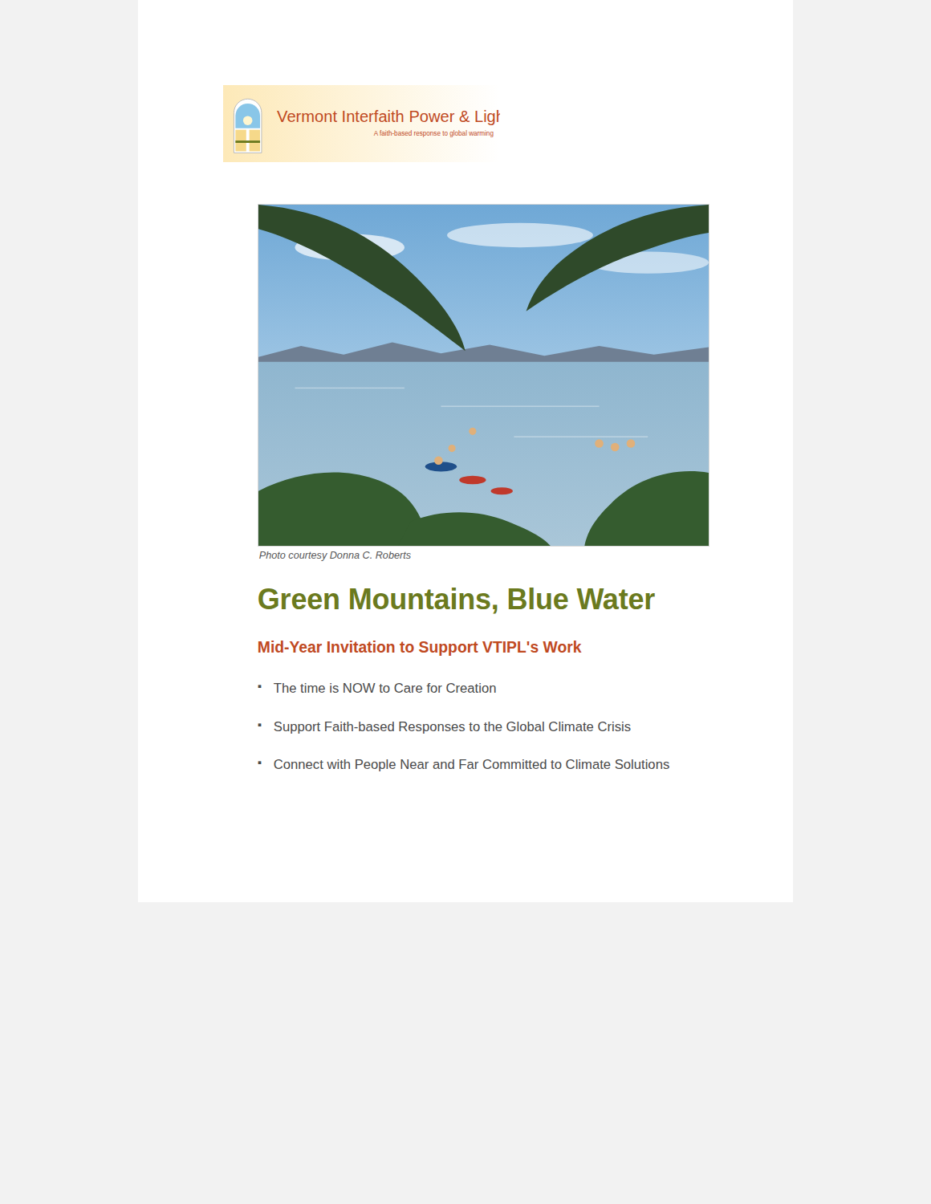Photo courtesy Donna C. Roberts
Green Mountains, Blue Water
Mid-Year Invitation to Support VTIPL's Work
The time is NOW to Care for Creation
Support Faith-based Responses to the Global Climate Crisis
Connect with People Near and Far Committed to Climate Solutions